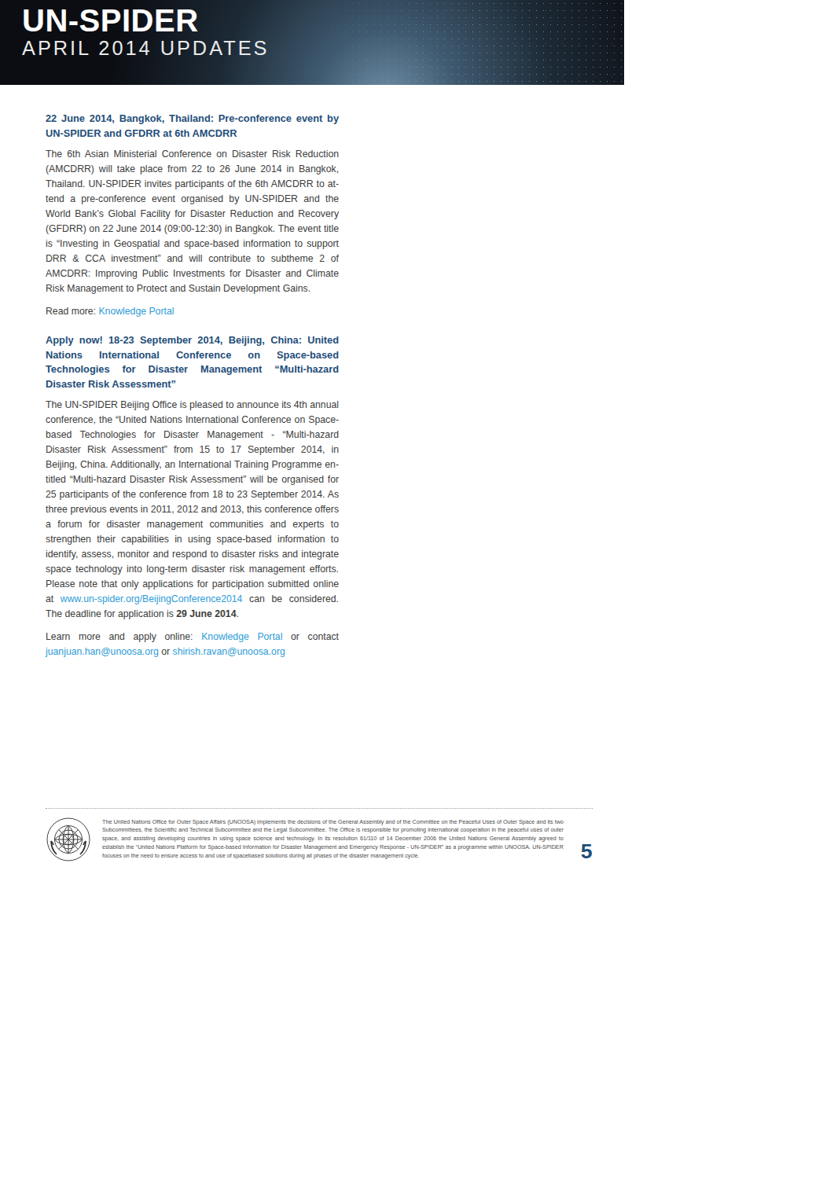UN-SPIDER
APRIL 2014 UPDATES
22 June 2014, Bangkok, Thailand: Pre-conference event by UN-SPIDER and GFDRR at 6th AMCDRR
The 6th Asian Ministerial Conference on Disaster Risk Reduction (AMCDRR) will take place from 22 to 26 June 2014 in Bangkok, Thailand. UN-SPIDER invites participants of the 6th AMCDRR to attend a pre-conference event organised by UN-SPIDER and the World Bank’s Global Facility for Disaster Reduction and Recovery (GFDRR) on 22 June 2014 (09:00-12:30) in Bangkok. The event title is “Investing in Geospatial and space-based information to support DRR & CCA investment” and will contribute to subtheme 2 of AMCDRR: Improving Public Investments for Disaster and Climate Risk Management to Protect and Sustain Development Gains.
Read more: Knowledge Portal
Apply now! 18-23 September 2014, Beijing, China: United Nations International Conference on Space-based Technologies for Disaster Management “Multi-hazard Disaster Risk Assessment”
The UN-SPIDER Beijing Office is pleased to announce its 4th annual conference, the “United Nations International Conference on Space-based Technologies for Disaster Management - “Multi-hazard Disaster Risk Assessment” from 15 to 17 September 2014, in Beijing, China. Additionally, an International Training Programme entitled “Multi-hazard Disaster Risk Assessment” will be organised for 25 participants of the conference from 18 to 23 September 2014. As three previous events in 2011, 2012 and 2013, this conference offers a forum for disaster management communities and experts to strengthen their capabilities in using space-based information to identify, assess, monitor and respond to disaster risks and integrate space technology into long-term disaster risk management efforts. Please note that only applications for participation submitted online at www.un-spider.org/BeijingConference2014 can be considered. The deadline for application is 29 June 2014.
Learn more and apply online: Knowledge Portal or contact juanjuan.han@unoosa.org or shirish.ravan@unoosa.org
The United Nations Office for Outer Space Affairs (UNOOSA) implements the decisions of the General Assembly and of the Committee on the Peaceful Uses of Outer Space and its two Subcommittees, the Scientific and Technical Subcommittee and the Legal Subcommittee. The Office is responsible for promoting international cooperation in the peaceful uses of outer space, and assisting developing countries in using space science and technology. In its resolution 61/110 of 14 December 2006 the United Nations General Assembly agreed to establish the “United Nations Platform for Space-based Information for Disaster Management and Emergency Response - UN-SPIDER” as a programme within UNOOSA. UN-SPIDER focuses on the need to ensure access to and use of spacebased solutions during all phases of the disaster management cycle.
5